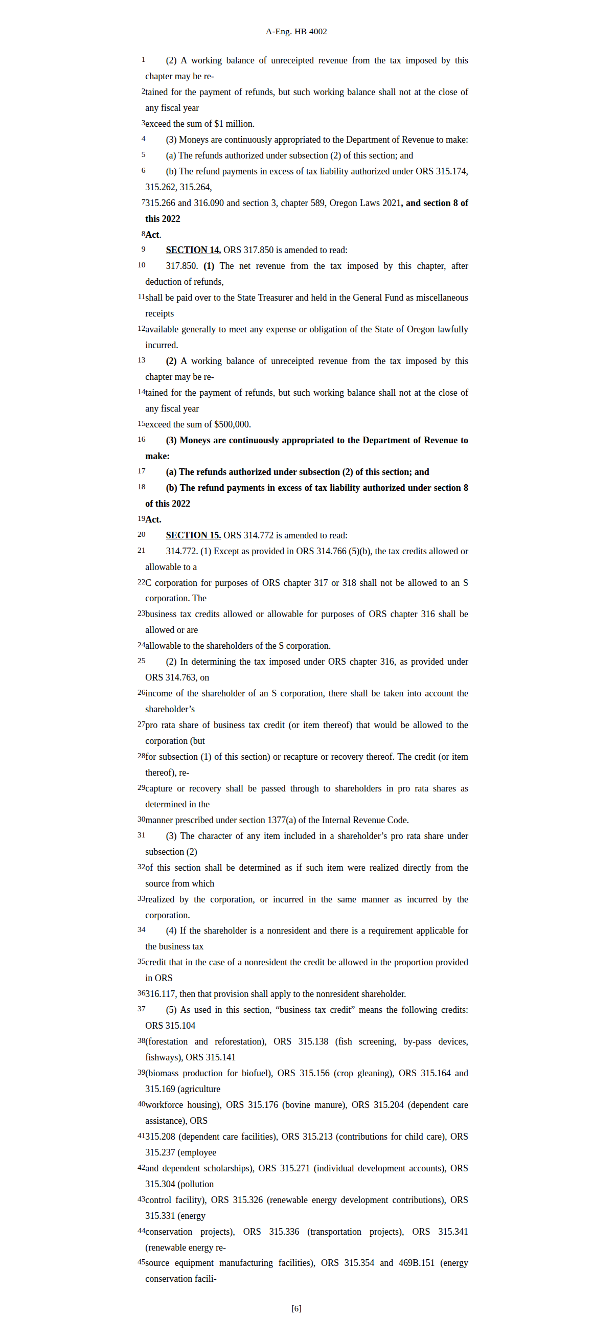A-Eng. HB 4002
| 1 | (2) A working balance of unreceipted revenue from the tax imposed by this chapter may be re- |
| 2 | tained for the payment of refunds, but such working balance shall not at the close of any fiscal year |
| 3 | exceed the sum of $1 million. |
| 4 | (3) Moneys are continuously appropriated to the Department of Revenue to make: |
| 5 | (a) The refunds authorized under subsection (2) of this section; and |
| 6 | (b) The refund payments in excess of tax liability authorized under ORS 315.174, 315.262, 315.264, |
| 7 | 315.266 and 316.090 and section 3, chapter 589, Oregon Laws 2021 , and section 8 of this 2022 |
| 8 | Act . |
| 9 | SECTION 14. ORS 317.850 is amended to read: |
| 10 | 317.850. (1) The net revenue from the tax imposed by this chapter, after deduction of refunds, |
| 11 | shall be paid over to the State Treasurer and held in the General Fund as miscellaneous receipts |
| 12 | available generally to meet any expense or obligation of the State of Oregon lawfully incurred. |
| 13 | (2) A working balance of unreceipted revenue from the tax imposed by this chapter may be re- |
| 14 | tained for the payment of refunds, but such working balance shall not at the close of any fiscal year |
| 15 | exceed the sum of $500,000. |
| 16 | (3) Moneys are continuously appropriated to the Department of Revenue to make: |
| 17 | (a) The refunds authorized under subsection (2) of this section; and |
| 18 | (b) The refund payments in excess of tax liability authorized under section 8 of this 2022 |
| 19 | Act. |
| 20 | SECTION 15. ORS 314.772 is amended to read: |
| 21 | 314.772. (1) Except as provided in ORS 314.766 (5)(b), the tax credits allowed or allowable to a |
| 22 | C corporation for purposes of ORS chapter 317 or 318 shall not be allowed to an S corporation. The |
| 23 | business tax credits allowed or allowable for purposes of ORS chapter 316 shall be allowed or are |
| 24 | allowable to the shareholders of the S corporation. |
| 25 | (2) In determining the tax imposed under ORS chapter 316, as provided under ORS 314.763, on |
| 26 | income of the shareholder of an S corporation, there shall be taken into account the shareholder’s |
| 27 | pro rata share of business tax credit (or item thereof) that would be allowed to the corporation (but |
| 28 | for subsection (1) of this section) or recapture or recovery thereof. The credit (or item thereof), re- |
| 29 | capture or recovery shall be passed through to shareholders in pro rata shares as determined in the |
| 30 | manner prescribed under section 1377(a) of the Internal Revenue Code. |
| 31 | (3) The character of any item included in a shareholder’s pro rata share under subsection (2) |
| 32 | of this section shall be determined as if such item were realized directly from the source from which |
| 33 | realized by the corporation, or incurred in the same manner as incurred by the corporation. |
| 34 | (4) If the shareholder is a nonresident and there is a requirement applicable for the business tax |
| 35 | credit that in the case of a nonresident the credit be allowed in the proportion provided in ORS |
| 36 | 316.117, then that provision shall apply to the nonresident shareholder. |
| 37 | (5) As used in this section, “business tax credit” means the following credits: ORS 315.104 |
| 38 | (forestation and reforestation), ORS 315.138 (fish screening, by-pass devices, fishways), ORS 315.141 |
| 39 | (biomass production for biofuel), ORS 315.156 (crop gleaning), ORS 315.164 and 315.169 (agriculture |
| 40 | workforce housing), ORS 315.176 (bovine manure), ORS 315.204 (dependent care assistance), ORS |
| 41 | 315.208 (dependent care facilities), ORS 315.213 (contributions for child care), ORS 315.237 (employee |
| 42 | and dependent scholarships), ORS 315.271 (individual development accounts), ORS 315.304 (pollution |
| 43 | control facility), ORS 315.326 (renewable energy development contributions), ORS 315.331 (energy |
| 44 | conservation projects), ORS 315.336 (transportation projects), ORS 315.341 (renewable energy re- |
| 45 | source equipment manufacturing facilities), ORS 315.354 and 469B.151 (energy conservation facili- |
[6]